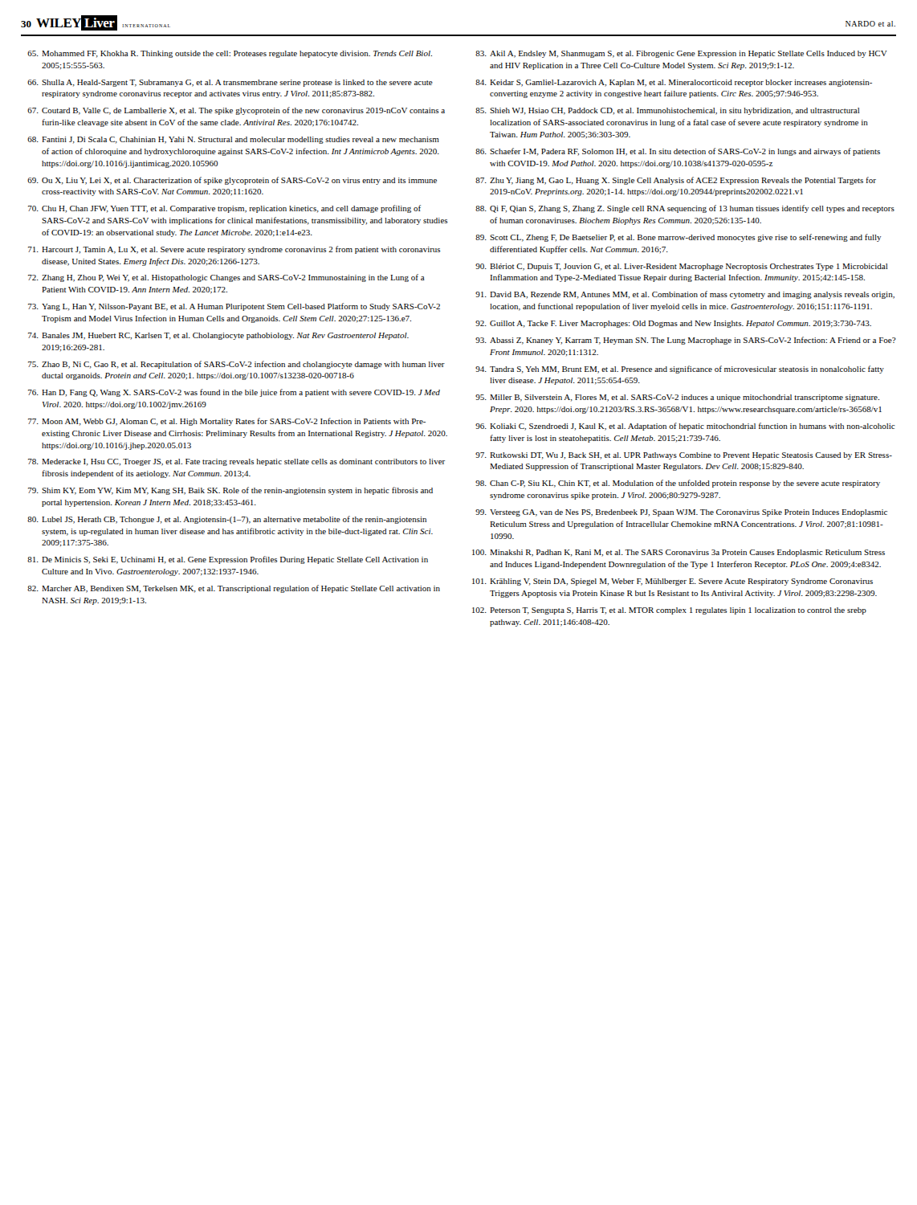30 WILEY Liver INTERNATIONAL
NARDO et al.
65 Mohammed FF, Khokha R. Thinking outside the cell: Proteases regulate hepatocyte division. Trends Cell Biol. 2005;15:555-563.
66 Shulla A, Heald-Sargent T, Subramanya G, et al. A transmembrane serine protease is linked to the severe acute respiratory syndrome coronavirus receptor and activates virus entry. J Virol. 2011;85:873-882.
67 Coutard B, Valle C, de Lamballerie X, et al. The spike glycoprotein of the new coronavirus 2019-nCoV contains a furin-like cleavage site absent in CoV of the same clade. Antiviral Res. 2020;176:104742.
68 Fantini J, Di Scala C, Chahinian H, Yahi N. Structural and molecular modelling studies reveal a new mechanism of action of chloroquine and hydroxychloroquine against SARS-CoV-2 infection. Int J Antimicrob Agents. 2020. https://doi.org/10.1016/j.ijantimicag.2020.105960
69 Ou X, Liu Y, Lei X, et al. Characterization of spike glycoprotein of SARS-CoV-2 on virus entry and its immune cross-reactivity with SARS-CoV. Nat Commun. 2020;11:1620.
70 Chu H, Chan JFW, Yuen TTT, et al. Comparative tropism, replication kinetics, and cell damage profiling of SARS-CoV-2 and SARS-CoV with implications for clinical manifestations, transmissibility, and laboratory studies of COVID-19: an observational study. The Lancet Microbe. 2020;1:e14-e23.
71 Harcourt J, Tamin A, Lu X, et al. Severe acute respiratory syndrome coronavirus 2 from patient with coronavirus disease, United States. Emerg Infect Dis. 2020;26:1266-1273.
72 Zhang H, Zhou P, Wei Y, et al. Histopathologic Changes and SARS-CoV-2 Immunostaining in the Lung of a Patient With COVID-19. Ann Intern Med. 2020;172.
73 Yang L, Han Y, Nilsson-Payant BE, et al. A Human Pluripotent Stem Cell-based Platform to Study SARS-CoV-2 Tropism and Model Virus Infection in Human Cells and Organoids. Cell Stem Cell. 2020;27:125-136.e7.
74 Banales JM, Huebert RC, Karlsen T, et al. Cholangiocyte pathobiology. Nat Rev Gastroenterol Hepatol. 2019;16:269-281.
75 Zhao B, Ni C, Gao R, et al. Recapitulation of SARS-CoV-2 infection and cholangiocyte damage with human liver ductal organoids. Protein and Cell. 2020;1. https://doi.org/10.1007/s13238-020-00718-6
76 Han D, Fang Q, Wang X. SARS-CoV-2 was found in the bile juice from a patient with severe COVID-19. J Med Virol. 2020. https://doi.org/10.1002/jmv.26169
77 Moon AM, Webb GJ, Aloman C, et al. High Mortality Rates for SARS-CoV-2 Infection in Patients with Pre-existing Chronic Liver Disease and Cirrhosis: Preliminary Results from an International Registry. J Hepatol. 2020. https://doi.org/10.1016/j.jhep.2020.05.013
78 Mederacke I, Hsu CC, Troeger JS, et al. Fate tracing reveals hepatic stellate cells as dominant contributors to liver fibrosis independent of its aetiology. Nat Commun. 2013;4.
79 Shim KY, Eom YW, Kim MY, Kang SH, Baik SK. Role of the renin-angiotensin system in hepatic fibrosis and portal hypertension. Korean J Intern Med. 2018;33:453-461.
80 Lubel JS, Herath CB, Tchongue J, et al. Angiotensin-(1–7), an alternative metabolite of the renin-angiotensin system, is up-regulated in human liver disease and has antifibrotic activity in the bile-duct-ligated rat. Clin Sci. 2009;117:375-386.
81 De Minicis S, Seki E, Uchinami H, et al. Gene Expression Profiles During Hepatic Stellate Cell Activation in Culture and In Vivo. Gastroenterology. 2007;132:1937-1946.
82 Marcher AB, Bendixen SM, Terkelsen MK, et al. Transcriptional regulation of Hepatic Stellate Cell activation in NASH. Sci Rep. 2019;9:1-13.
83 Akil A, Endsley M, Shanmugam S, et al. Fibrogenic Gene Expression in Hepatic Stellate Cells Induced by HCV and HIV Replication in a Three Cell Co-Culture Model System. Sci Rep. 2019;9:1-12.
84 Keidar S, Gamliel-Lazarovich A, Kaplan M, et al. Mineralocorticoid receptor blocker increases angiotensin-converting enzyme 2 activity in congestive heart failure patients. Circ Res. 2005;97:946-953.
85 Shieh WJ, Hsiao CH, Paddock CD, et al. Immunohistochemical, in situ hybridization, and ultrastructural localization of SARS-associated coronavirus in lung of a fatal case of severe acute respiratory syndrome in Taiwan. Hum Pathol. 2005;36:303-309.
86 Schaefer I-M, Padera RF, Solomon IH, et al. In situ detection of SARS-CoV-2 in lungs and airways of patients with COVID-19. Mod Pathol. 2020. https://doi.org/10.1038/s41379-020-0595-z
87 Zhu Y, Jiang M, Gao L, Huang X. Single Cell Analysis of ACE2 Expression Reveals the Potential Targets for 2019-nCoV. Preprints.org. 2020;1-14. https://doi.org/10.20944/preprints202002.0221.v1
88 Qi F, Qian S, Zhang S, Zhang Z. Single cell RNA sequencing of 13 human tissues identify cell types and receptors of human coronaviruses. Biochem Biophys Res Commun. 2020;526:135-140.
89 Scott CL, Zheng F, De Baetselier P, et al. Bone marrow-derived monocytes give rise to self-renewing and fully differentiated Kupffer cells. Nat Commun. 2016;7.
90 Blériot C, Dupuis T, Jouvion G, et al. Liver-Resident Macrophage Necroptosis Orchestrates Type 1 Microbicidal Inflammation and Type-2-Mediated Tissue Repair during Bacterial Infection. Immunity. 2015;42:145-158.
91 David BA, Rezende RM, Antunes MM, et al. Combination of mass cytometry and imaging analysis reveals origin, location, and functional repopulation of liver myeloid cells in mice. Gastroenterology. 2016;151:1176-1191.
92 Guillot A, Tacke F. Liver Macrophages: Old Dogmas and New Insights. Hepatol Commun. 2019;3:730-743.
93 Abassi Z, Knaney Y, Karram T, Heyman SN. The Lung Macrophage in SARS-CoV-2 Infection: A Friend or a Foe? Front Immunol. 2020;11:1312.
94 Tandra S, Yeh MM, Brunt EM, et al. Presence and significance of microvesicular steatosis in nonalcoholic fatty liver disease. J Hepatol. 2011;55:654-659.
95 Miller B, Silverstein A, Flores M, et al. SARS-CoV-2 induces a unique mitochondrial transcriptome signature. Prepr. 2020. https://doi.org/10.21203/RS.3.RS-36568/V1. https://www.researchsquare.com/article/rs-36568/v1
96 Koliaki C, Szendroedi J, Kaul K, et al. Adaptation of hepatic mitochondrial function in humans with non-alcoholic fatty liver is lost in steatohepatitis. Cell Metab. 2015;21:739-746.
97 Rutkowski DT, Wu J, Back SH, et al. UPR Pathways Combine to Prevent Hepatic Steatosis Caused by ER Stress-Mediated Suppression of Transcriptional Master Regulators. Dev Cell. 2008;15:829-840.
98 Chan C-P, Siu KL, Chin KT, et al. Modulation of the unfolded protein response by the severe acute respiratory syndrome coronavirus spike protein. J Virol. 2006;80:9279-9287.
99 Versteeg GA, van de Nes PS, Bredenbeek PJ, Spaan WJM. The Coronavirus Spike Protein Induces Endoplasmic Reticulum Stress and Upregulation of Intracellular Chemokine mRNA Concentrations. J Virol. 2007;81:10981-10990.
100 Minakshi R, Padhan K, Rani M, et al. The SARS Coronavirus 3a Protein Causes Endoplasmic Reticulum Stress and Induces Ligand-Independent Downregulation of the Type 1 Interferon Receptor. PLoS One. 2009;4:e8342.
101 Krähling V, Stein DA, Spiegel M, Weber F, Mühlberger E. Severe Acute Respiratory Syndrome Coronavirus Triggers Apoptosis via Protein Kinase R but Is Resistant to Its Antiviral Activity. J Virol. 2009;83:2298-2309.
102 Peterson T, Sengupta S, Harris T, et al. MTOR complex 1 regulates lipin 1 localization to control the srebp pathway. Cell. 2011;146:408-420.